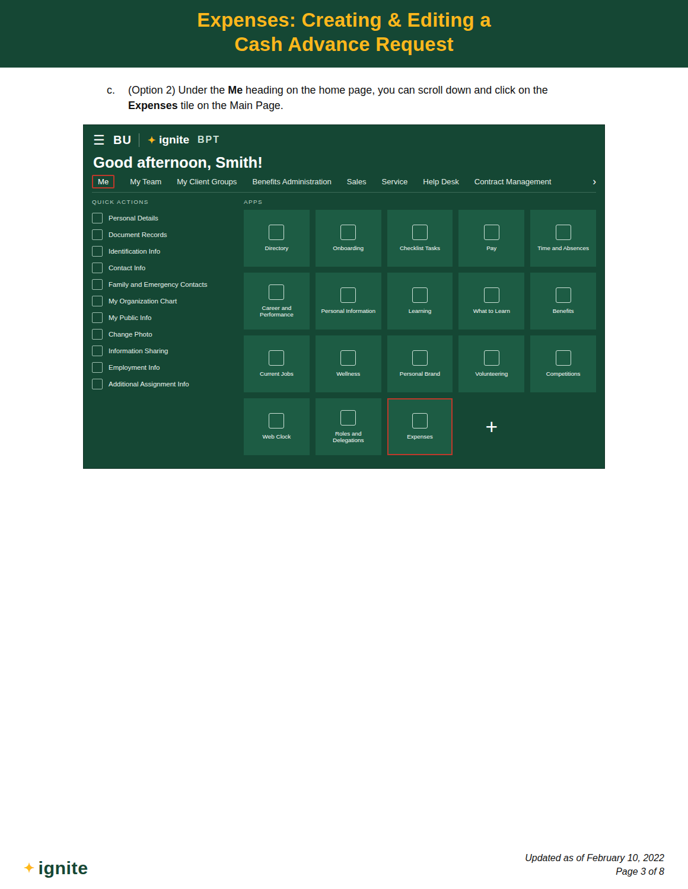Expenses: Creating & Editing a
Cash Advance Request
c. (Option 2) Under the Me heading on the home page, you can scroll down and click on the Expenses tile on the Main Page.
☰ BU ✦ignite BPT
Good afternoon, Smith!
Me My Team My Client Groups Benefits Administration Sales Service Help Desk Contract Management ›
QUICK ACTIONS
Personal Details
Document Records
Identification Info
Contact Info
Family and Emergency Contacts
My Organization Chart
My Public Info
Change Photo
Information Sharing
Employment Info
Additional Assignment Info
APPS
Directory
Onboarding
Checklist Tasks
Pay
Time and Absences
Career and Performance
Personal Information
Learning
What to Learn
Benefits
Current Jobs
Wellness
Personal Brand
Volunteering
Competitions
Web Clock
Roles and Delegations
Expenses
+
✦ignite
Updated as of February 10, 2022
Page 3 of 8